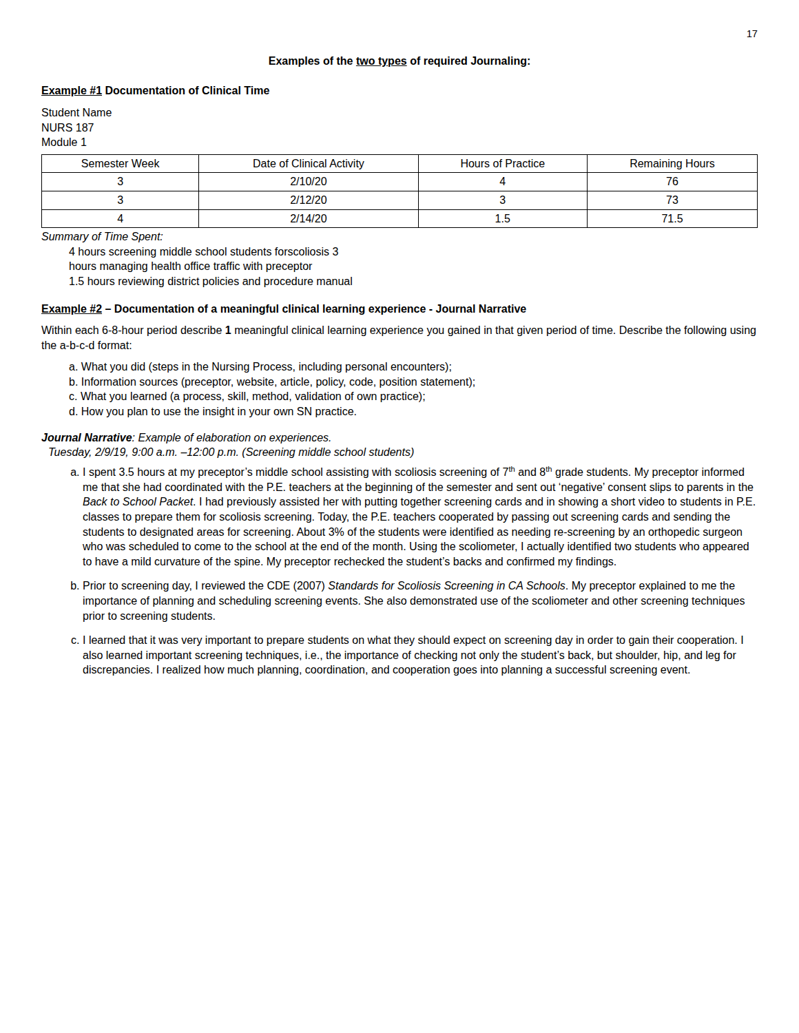17
Examples of the two types of required Journaling:
Example #1 Documentation of Clinical Time
Student Name
NURS 187
Module 1
| Semester Week | Date of Clinical Activity | Hours of Practice | Remaining Hours |
| --- | --- | --- | --- |
| 3 | 2/10/20 | 4 | 76 |
| 3 | 2/12/20 | 3 | 73 |
| 4 | 2/14/20 | 1.5 | 71.5 |
Summary of Time Spent:
4 hours screening middle school students forscoliosis 3
hours managing health office traffic with preceptor
1.5 hours reviewing district policies and procedure manual
Example #2 – Documentation of a meaningful clinical learning experience - Journal Narrative
Within each 6-8-hour period describe 1 meaningful clinical learning experience you gained in that given period of time. Describe the following using the a-b-c-d format:
a. What you did (steps in the Nursing Process, including personal encounters);
b. Information sources (preceptor, website, article, policy, code, position statement);
c. What you learned (a process, skill, method, validation of own practice);
d. How you plan to use the insight in your own SN practice.
Journal Narrative: Example of elaboration on experiences.
Tuesday, 2/9/19, 9:00 a.m. –12:00 p.m. (Screening middle school students)
I spent 3.5 hours at my preceptor’s middle school assisting with scoliosis screening of 7th and 8th grade students. My preceptor informed me that she had coordinated with the P.E. teachers at the beginning of the semester and sent out ‘negative’ consent slips to parents in the Back to School Packet. I had previously assisted her with putting together screening cards and in showing a short video to students in P.E. classes to prepare them for scoliosis screening. Today, the P.E. teachers cooperated by passing out screening cards and sending the students to designated areas for screening. About 3% of the students were identified as needing re-screening by an orthopedic surgeon who was scheduled to come to the school at the end of the month. Using the scoliometer, I actually identified two students who appeared to have a mild curvature of the spine. My preceptor rechecked the student’s backs and confirmed my findings.
Prior to screening day, I reviewed the CDE (2007) Standards for Scoliosis Screening in CA Schools. My preceptor explained to me the importance of planning and scheduling screening events. She also demonstrated use of the scoliometer and other screening techniques prior to screening students.
I learned that it was very important to prepare students on what they should expect on screening day in order to gain their cooperation. I also learned important screening techniques, i.e., the importance of checking not only the student’s back, but shoulder, hip, and leg for discrepancies. I realized how much planning, coordination, and cooperation goes into planning a successful screening event.